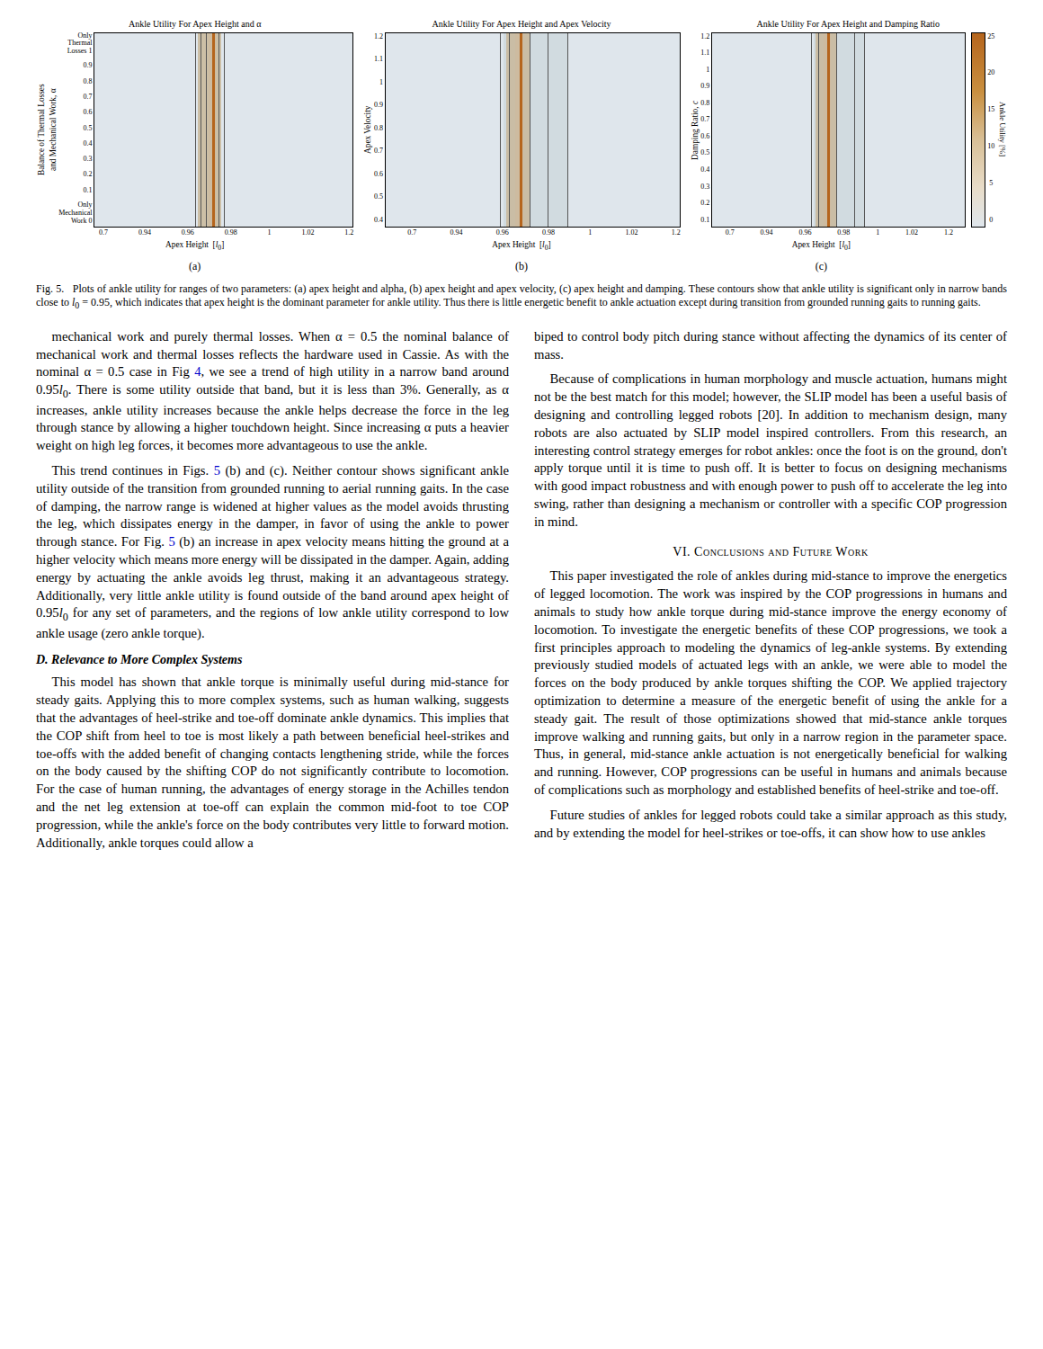Ankle Utility For Apex Height and α
Balance of Thermal Losses
and Mechanical Work, α
Only
Thermal
Losses 1 0.90.80.70.60.5 0.40.30.20.1 Only
Mechanical
Work 0
0.70.940.960.9811.021.2
Apex Height [l0]
(a)
Ankle Utility For Apex Height and Apex Velocity
Apex Velocity
1.21.110.90.8 0.70.60.50.4
0.70.940.960.9811.021.2
Apex Height [l0]
(b)
Ankle Utility For Apex Height and Damping Ratio
Damping Ratio, c
1.21.110.90.80.7 0.60.50.40.30.20.1
2520151050
Ankle Utility [%]
0.70.940.960.9811.021.2
Apex Height [l0]
(c)
Fig. 5. Plots of ankle utility for ranges of two parameters: (a) apex height and alpha, (b) apex height and apex velocity, (c) apex height and damping. These contours show that ankle utility is significant only in narrow bands close to l0 = 0.95, which indicates that apex height is the dominant parameter for ankle utility. Thus there is little energetic benefit to ankle actuation except during transition from grounded running gaits to running gaits.
mechanical work and purely thermal losses. When α = 0.5 the nominal balance of mechanical work and thermal losses reflects the hardware used in Cassie. As with the nominal α = 0.5 case in Fig 4, we see a trend of high utility in a narrow band around 0.95l0. There is some utility outside that band, but it is less than 3%. Generally, as α increases, ankle utility increases because the ankle helps decrease the force in the leg through stance by allowing a higher touchdown height. Since increasing α puts a heavier weight on high leg forces, it becomes more advantageous to use the ankle.
This trend continues in Figs. 5 (b) and (c). Neither contour shows significant ankle utility outside of the transition from grounded running to aerial running gaits. In the case of damping, the narrow range is widened at higher values as the model avoids thrusting the leg, which dissipates energy in the damper, in favor of using the ankle to power through stance. For Fig. 5 (b) an increase in apex velocity means hitting the ground at a higher velocity which means more energy will be dissipated in the damper. Again, adding energy by actuating the ankle avoids leg thrust, making it an advantageous strategy. Additionally, very little ankle utility is found outside of the band around apex height of 0.95l0 for any set of parameters, and the regions of low ankle utility correspond to low ankle usage (zero ankle torque).
D. Relevance to More Complex Systems
This model has shown that ankle torque is minimally useful during mid-stance for steady gaits. Applying this to more complex systems, such as human walking, suggests that the advantages of heel-strike and toe-off dominate ankle dynamics. This implies that the COP shift from heel to toe is most likely a path between beneficial heel-strikes and toe-offs with the added benefit of changing contacts lengthening stride, while the forces on the body caused by the shifting COP do not significantly contribute to locomotion. For the case of human running, the advantages of energy storage in the Achilles tendon and the net leg extension at toe-off can explain the common mid-foot to toe COP progression, while the ankle's force on the body contributes very little to forward motion. Additionally, ankle torques could allow a
biped to control body pitch during stance without affecting the dynamics of its center of mass.
Because of complications in human morphology and muscle actuation, humans might not be the best match for this model; however, the SLIP model has been a useful basis of designing and controlling legged robots [20]. In addition to mechanism design, many robots are also actuated by SLIP model inspired controllers. From this research, an interesting control strategy emerges for robot ankles: once the foot is on the ground, don't apply torque until it is time to push off. It is better to focus on designing mechanisms with good impact robustness and with enough power to push off to accelerate the leg into swing, rather than designing a mechanism or controller with a specific COP progression in mind.
VI. Conclusions and Future Work
This paper investigated the role of ankles during mid-stance to improve the energetics of legged locomotion. The work was inspired by the COP progressions in humans and animals to study how ankle torque during mid-stance improve the energy economy of locomotion. To investigate the energetic benefits of these COP progressions, we took a first principles approach to modeling the dynamics of leg-ankle systems. By extending previously studied models of actuated legs with an ankle, we were able to model the forces on the body produced by ankle torques shifting the COP. We applied trajectory optimization to determine a measure of the energetic benefit of using the ankle for a steady gait. The result of those optimizations showed that mid-stance ankle torques improve walking and running gaits, but only in a narrow region in the parameter space. Thus, in general, mid-stance ankle actuation is not energetically beneficial for walking and running. However, COP progressions can be useful in humans and animals because of complications such as morphology and established benefits of heel-strike and toe-off.
Future studies of ankles for legged robots could take a similar approach as this study, and by extending the model for heel-strikes or toe-offs, it can show how to use ankles